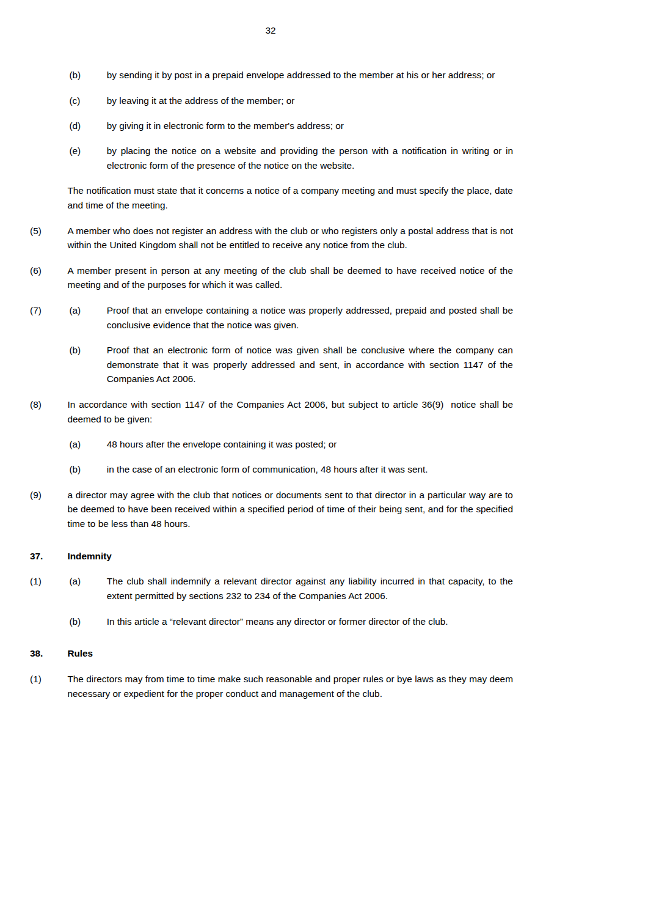32
(b)
by sending it by post in a prepaid envelope addressed to the member at his or her address; or
(c)
by leaving it at the address of the member; or
(d)
by giving it in electronic form to the member's address; or
(e)
by placing the notice on a website and providing the person with a notification in writing or in electronic form of the presence of the notice on the website.
The notification must state that it concerns a notice of a company meeting and must specify the place, date and time of the meeting.
(5)
A member who does not register an address with the club or who registers only a postal address that is not within the United Kingdom shall not be entitled to receive any notice from the club.
(6)
A member present in person at any meeting of the club shall be deemed to have received notice of the meeting and of the purposes for which it was called.
(7)
(a)
Proof that an envelope containing a notice was properly addressed, prepaid and posted shall be conclusive evidence that the notice was given.
(b)
Proof that an electronic form of notice was given shall be conclusive where the company can demonstrate that it was properly addressed and sent, in accordance with section 1147 of the Companies Act 2006.
(8)
In accordance with section 1147 of the Companies Act 2006, but subject to article 36(9) notice shall be deemed to be given:
(a)
48 hours after the envelope containing it was posted; or
(b)
in the case of an electronic form of communication, 48 hours after it was sent.
(9)
a director may agree with the club that notices or documents sent to that director in a particular way are to be deemed to have been received within a specified period of time of their being sent, and for the specified time to be less than 48 hours.
37. Indemnity
(1)
(a)
The club shall indemnify a relevant director against any liability incurred in that capacity, to the extent permitted by sections 232 to 234 of the Companies Act 2006.
(b)
In this article a “relevant director” means any director or former director of the club.
38. Rules
(1)
The directors may from time to time make such reasonable and proper rules or bye laws as they may deem necessary or expedient for the proper conduct and management of the club.